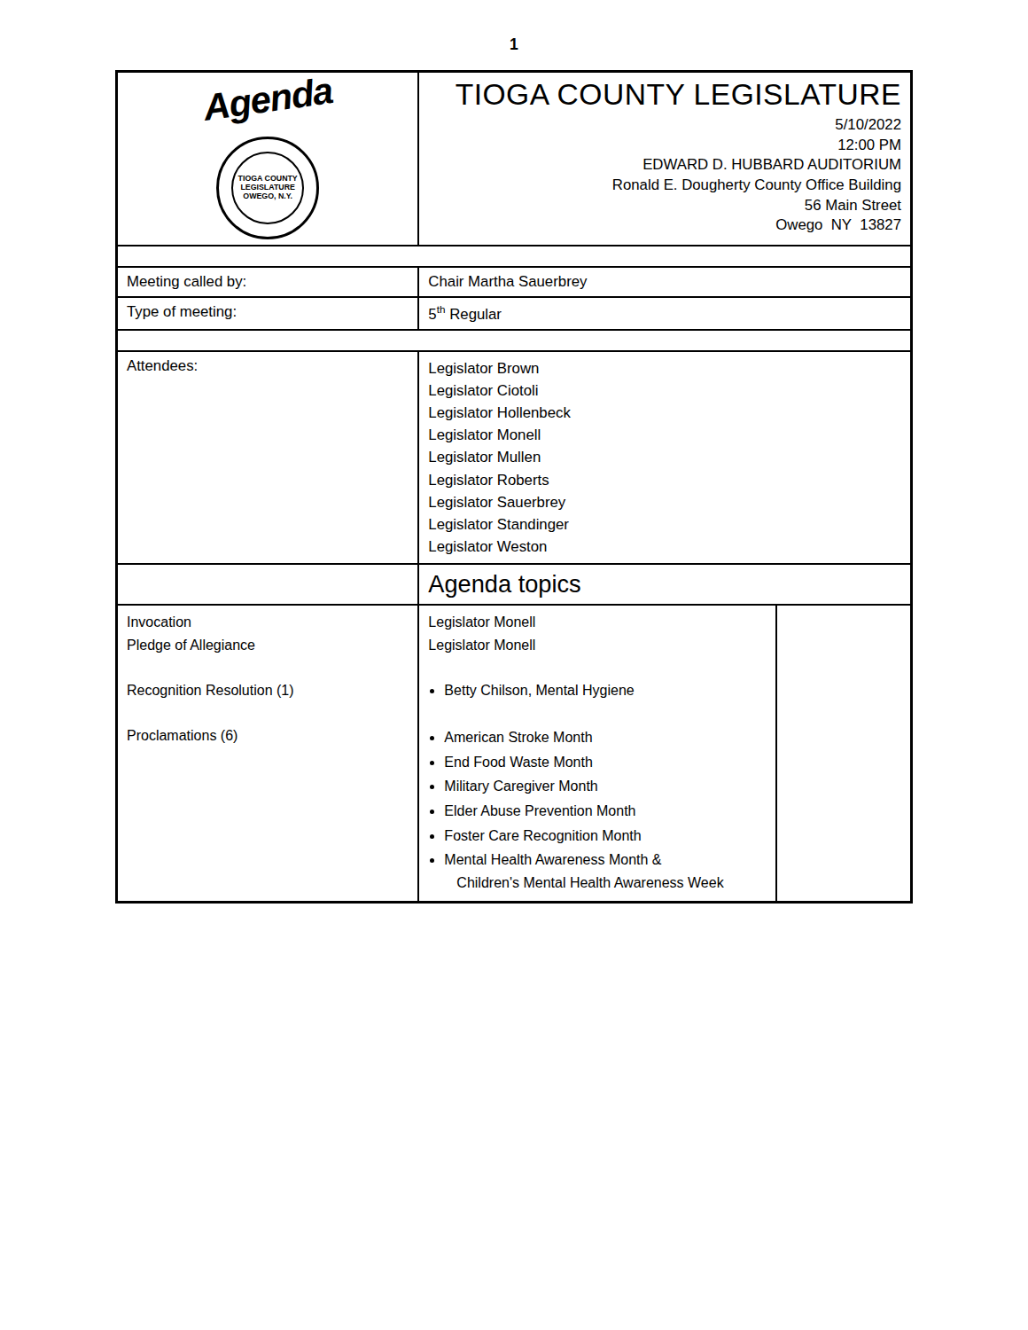1
| Agenda TIOGA COUNTY LEGISLATURE OWEGO, N.Y. | TIOGA COUNTY LEGISLATURE 5/10/2022 12:00 PM EDWARD D. HUBBARD AUDITORIUM Ronald E. Dougherty County Office Building 56 Main Street Owego NY 13827 |
| Meeting called by: | Chair Martha Sauerbrey |
| Type of meeting: | 5 th Regular |
| Attendees: | Legislator Brown Legislator Ciotoli Legislator Hollenbeck Legislator Monell Legislator Mullen Legislator Roberts Legislator Sauerbrey Legislator Standinger Legislator Weston |
| | Agenda topics |
| Invocation Pledge of Allegiance Recognition Resolution (1) Proclamations (6) | Legislator Monell Legislator Monell Betty Chilson, Mental Hygiene American Stroke Month End Food Waste Month Military Caregiver Month Elder Abuse Prevention Month Foster Care Recognition Month Mental Health Awareness Month & Children's Mental Health Awareness Week | |